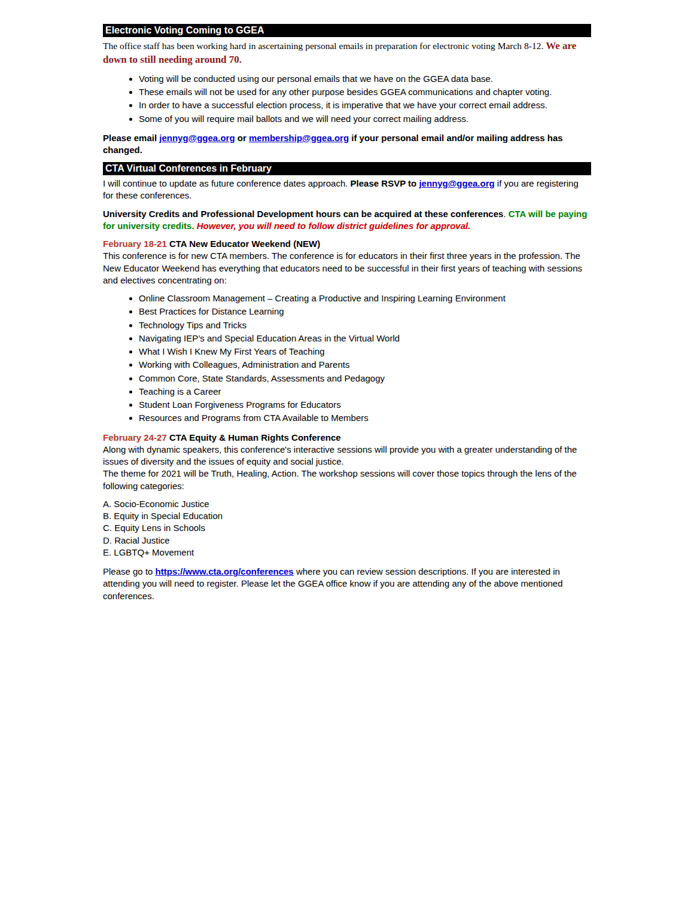Electronic Voting Coming to GGEA
The office staff has been working hard in ascertaining personal emails in preparation for electronic voting March 8-12. We are down to still needing around 70.
Voting will be conducted using our personal emails that we have on the GGEA data base.
These emails will not be used for any other purpose besides GGEA communications and chapter voting.
In order to have a successful election process, it is imperative that we have your correct email address.
Some of you will require mail ballots and we will need your correct mailing address.
Please email jennyg@ggea.org or membership@ggea.org if your personal email and/or mailing address has changed.
CTA Virtual Conferences in February
I will continue to update as future conference dates approach. Please RSVP to jennyg@ggea.org if you are registering for these conferences.
University Credits and Professional Development hours can be acquired at these conferences. CTA will be paying for university credits. However, you will need to follow district guidelines for approval.
February 18-21 CTA New Educator Weekend (NEW)
This conference is for new CTA members. The conference is for educators in their first three years in the profession. The New Educator Weekend has everything that educators need to be successful in their first years of teaching with sessions and electives concentrating on:
Online Classroom Management – Creating a Productive and Inspiring Learning Environment
Best Practices for Distance Learning
Technology Tips and Tricks
Navigating IEP’s and Special Education Areas in the Virtual World
What I Wish I Knew My First Years of Teaching
Working with Colleagues, Administration and Parents
Common Core, State Standards, Assessments and Pedagogy
Teaching is a Career
Student Loan Forgiveness Programs for Educators
Resources and Programs from CTA Available to Members
February 24-27 CTA Equity & Human Rights Conference
Along with dynamic speakers, this conference's interactive sessions will provide you with a greater understanding of the issues of diversity and the issues of equity and social justice.
The theme for 2021 will be Truth, Healing, Action. The workshop sessions will cover those topics through the lens of the following categories:
A. Socio-Economic Justice
B. Equity in Special Education
C. Equity Lens in Schools
D. Racial Justice
E. LGBTQ+ Movement
Please go to https://www.cta.org/conferences where you can review session descriptions. If you are interested in attending you will need to register. Please let the GGEA office know if you are attending any of the above mentioned conferences.